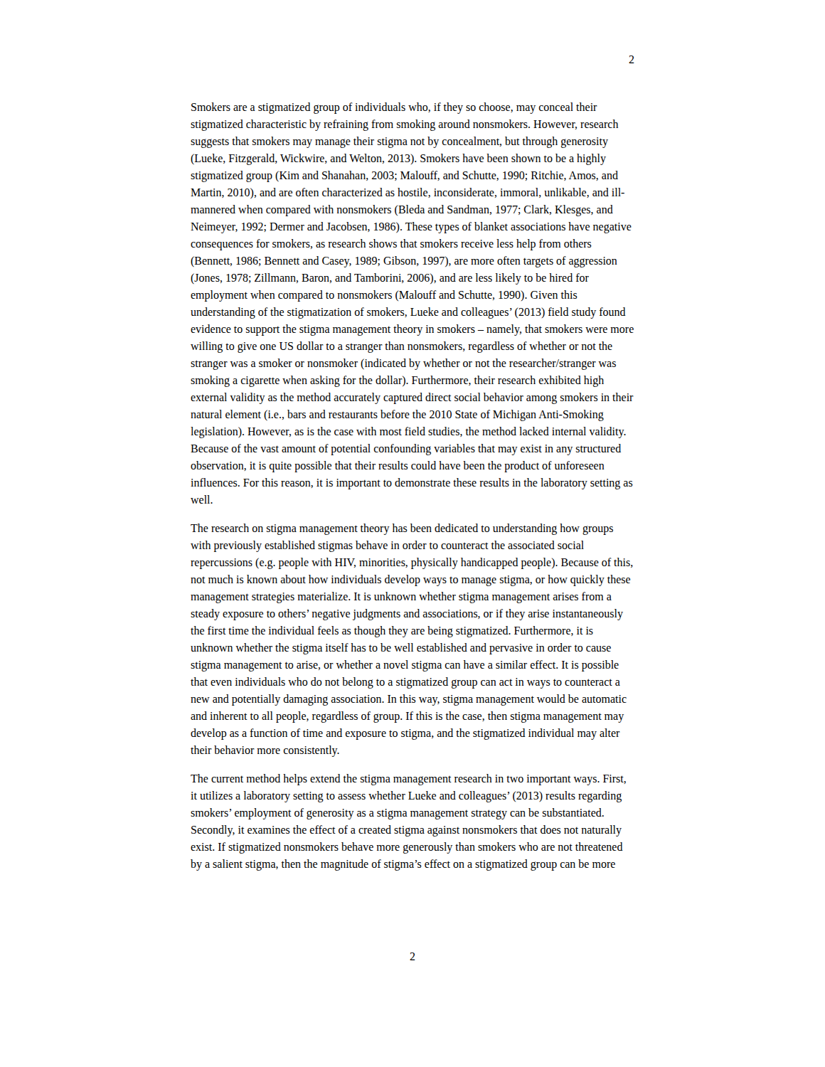2
Smokers are a stigmatized group of individuals who, if they so choose, may conceal their stigmatized characteristic by refraining from smoking around nonsmokers. However, research suggests that smokers may manage their stigma not by concealment, but through generosity (Lueke, Fitzgerald, Wickwire, and Welton, 2013). Smokers have been shown to be a highly stigmatized group (Kim and Shanahan, 2003; Malouff, and Schutte, 1990; Ritchie, Amos, and Martin, 2010), and are often characterized as hostile, inconsiderate, immoral, unlikable, and ill-mannered when compared with nonsmokers (Bleda and Sandman, 1977; Clark, Klesges, and Neimeyer, 1992; Dermer and Jacobsen, 1986). These types of blanket associations have negative consequences for smokers, as research shows that smokers receive less help from others (Bennett, 1986; Bennett and Casey, 1989; Gibson, 1997), are more often targets of aggression (Jones, 1978; Zillmann, Baron, and Tamborini, 2006), and are less likely to be hired for employment when compared to nonsmokers (Malouff and Schutte, 1990). Given this understanding of the stigmatization of smokers, Lueke and colleagues’ (2013) field study found evidence to support the stigma management theory in smokers – namely, that smokers were more willing to give one US dollar to a stranger than nonsmokers, regardless of whether or not the stranger was a smoker or nonsmoker (indicated by whether or not the researcher/stranger was smoking a cigarette when asking for the dollar). Furthermore, their research exhibited high external validity as the method accurately captured direct social behavior among smokers in their natural element (i.e., bars and restaurants before the 2010 State of Michigan Anti-Smoking legislation). However, as is the case with most field studies, the method lacked internal validity. Because of the vast amount of potential confounding variables that may exist in any structured observation, it is quite possible that their results could have been the product of unforeseen influences. For this reason, it is important to demonstrate these results in the laboratory setting as well.
The research on stigma management theory has been dedicated to understanding how groups with previously established stigmas behave in order to counteract the associated social repercussions (e.g. people with HIV, minorities, physically handicapped people). Because of this, not much is known about how individuals develop ways to manage stigma, or how quickly these management strategies materialize. It is unknown whether stigma management arises from a steady exposure to others’ negative judgments and associations, or if they arise instantaneously the first time the individual feels as though they are being stigmatized. Furthermore, it is unknown whether the stigma itself has to be well established and pervasive in order to cause stigma management to arise, or whether a novel stigma can have a similar effect. It is possible that even individuals who do not belong to a stigmatized group can act in ways to counteract a new and potentially damaging association. In this way, stigma management would be automatic and inherent to all people, regardless of group. If this is the case, then stigma management may develop as a function of time and exposure to stigma, and the stigmatized individual may alter their behavior more consistently.
The current method helps extend the stigma management research in two important ways. First, it utilizes a laboratory setting to assess whether Lueke and colleagues’ (2013) results regarding smokers’ employment of generosity as a stigma management strategy can be substantiated. Secondly, it examines the effect of a created stigma against nonsmokers that does not naturally exist. If stigmatized nonsmokers behave more generously than smokers who are not threatened by a salient stigma, then the magnitude of stigma’s effect on a stigmatized group can be more
2